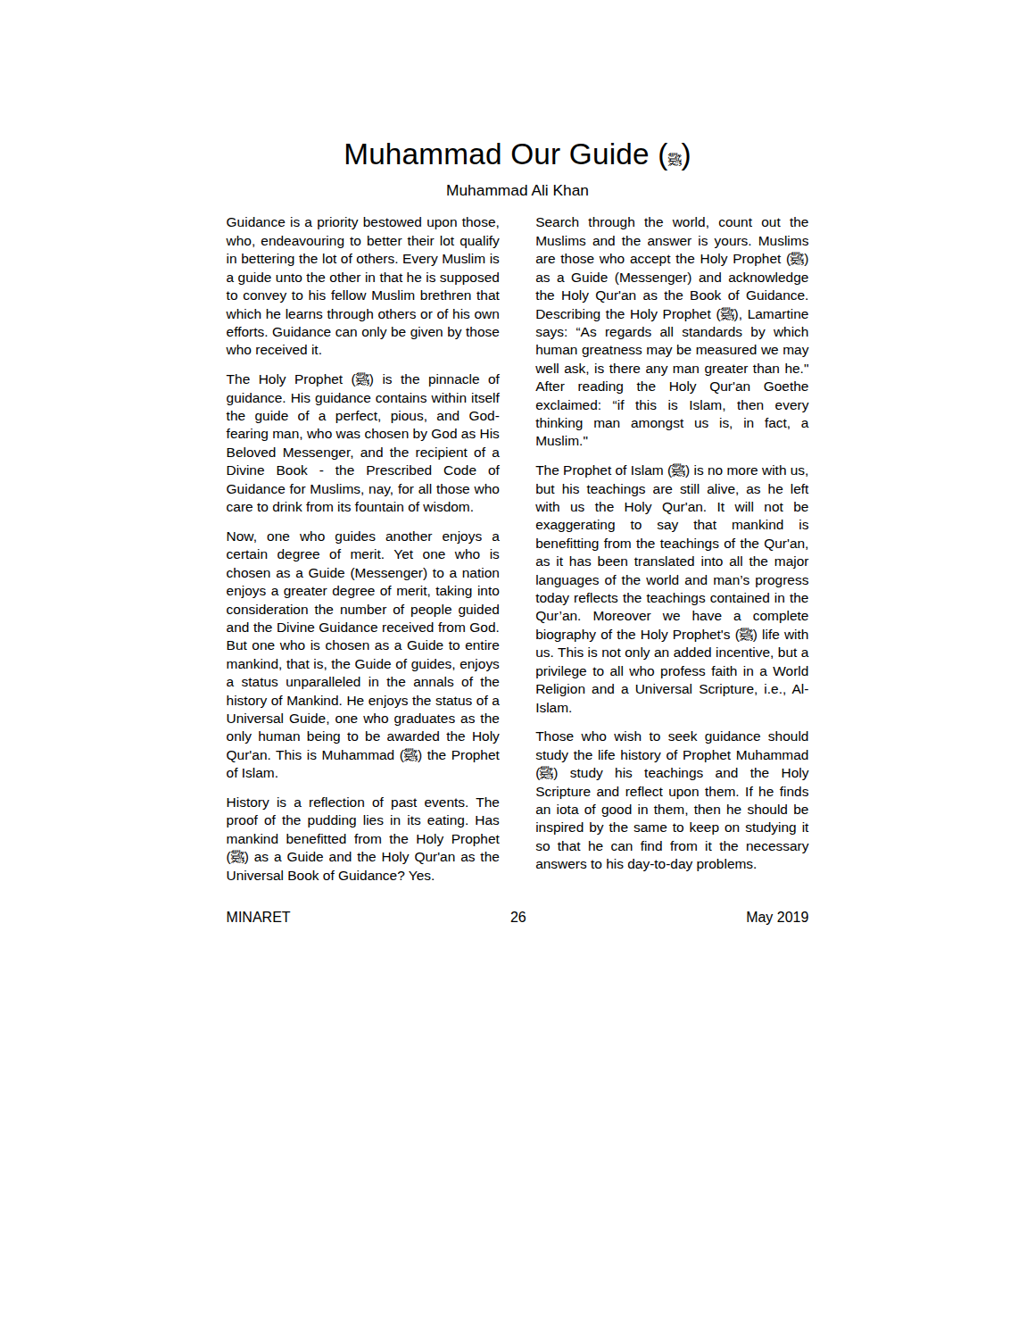Muhammad Our Guide (ﷺ)
Muhammad Ali Khan
Guidance is a priority bestowed upon those, who, endeavouring to better their lot qualify in bettering the lot of others. Every Muslim is a guide unto the other in that he is supposed to convey to his fellow Muslim brethren that which he learns through others or of his own efforts. Guidance can only be given by those who received it.
The Holy Prophet (ﷺ) is the pinnacle of guidance. His guidance contains within itself the guide of a perfect, pious, and God-fearing man, who was chosen by God as His Beloved Messenger, and the recipient of a Divine Book - the Prescribed Code of Guidance for Muslims, nay, for all those who care to drink from its fountain of wisdom.
Now, one who guides another enjoys a certain degree of merit. Yet one who is chosen as a Guide (Messenger) to a nation enjoys a greater degree of merit, taking into consideration the number of people guided and the Divine Guidance received from God. But one who is chosen as a Guide to entire mankind, that is, the Guide of guides, enjoys a status unparalleled in the annals of the history of Mankind. He enjoys the status of a Universal Guide, one who graduates as the only human being to be awarded the Holy Qur'an. This is Muhammad (ﷺ) the Prophet of Islam.
History is a reflection of past events. The proof of the pudding lies in its eating. Has mankind benefitted from the Holy Prophet (ﷺ) as a Guide and the Holy Qur'an as the Universal Book of Guidance? Yes.
Search through the world, count out the Muslims and the answer is yours. Muslims are those who accept the Holy Prophet (ﷺ) as a Guide (Messenger) and acknowledge the Holy Qur'an as the Book of Guidance. Describing the Holy Prophet (ﷺ), Lamartine says: “As regards all standards by which human greatness may be measured we may well ask, is there any man greater than he." After reading the Holy Qur'an Goethe exclaimed: “if this is Islam, then every thinking man amongst us is, in fact, a Muslim."
The Prophet of Islam (ﷺ) is no more with us, but his teachings are still alive, as he left with us the Holy Qur'an. It will not be exaggerating to say that mankind is benefitting from the teachings of the Qur'an, as it has been translated into all the major languages of the world and man’s progress today reflects the teachings contained in the Qur’an. Moreover we have a complete biography of the Holy Prophet's (ﷺ) life with us. This is not only an added incentive, but a privilege to all who profess faith in a World Religion and a Universal Scripture, i.e., Al-Islam.
Those who wish to seek guidance should study the life history of Prophet Muhammad (ﷺ) study his teachings and the Holy Scripture and reflect upon them. If he finds an iota of good in them, then he should be inspired by the same to keep on studying it so that he can find from it the necessary answers to his day-to-day problems.
MINARET
26
May 2019